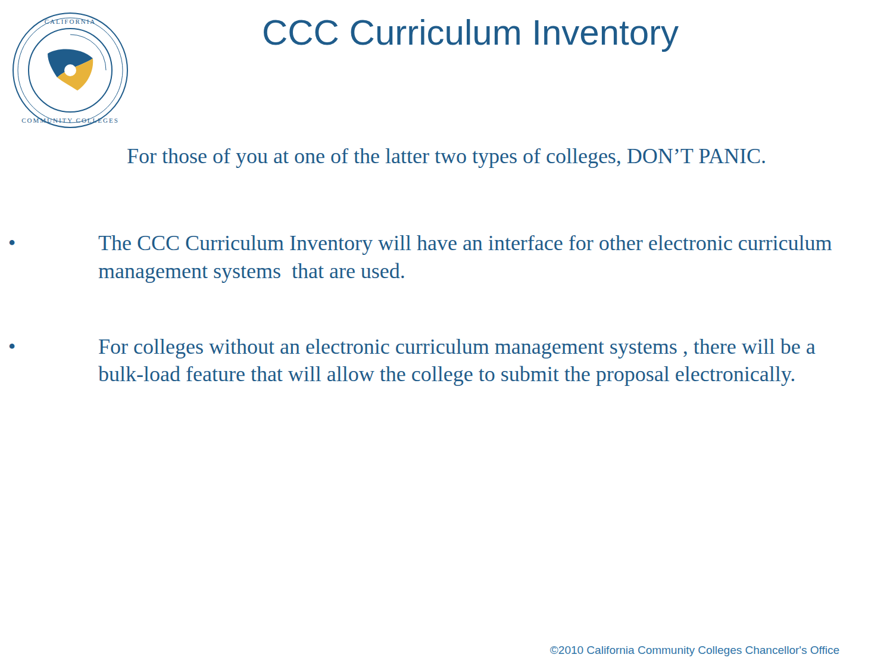CALIFORNIA COMMUNITY COLLEGES
CCC Curriculum Inventory
For those of you at one of the latter two types of colleges, DON’T PANIC.
• The CCC Curriculum Inventory will have an interface for other electronic curriculum management systems that are used.
• For colleges without an electronic curriculum management systems , there will be a bulk-load feature that will allow the college to submit the proposal electronically.
©2010 California Community Colleges Chancellor's Office